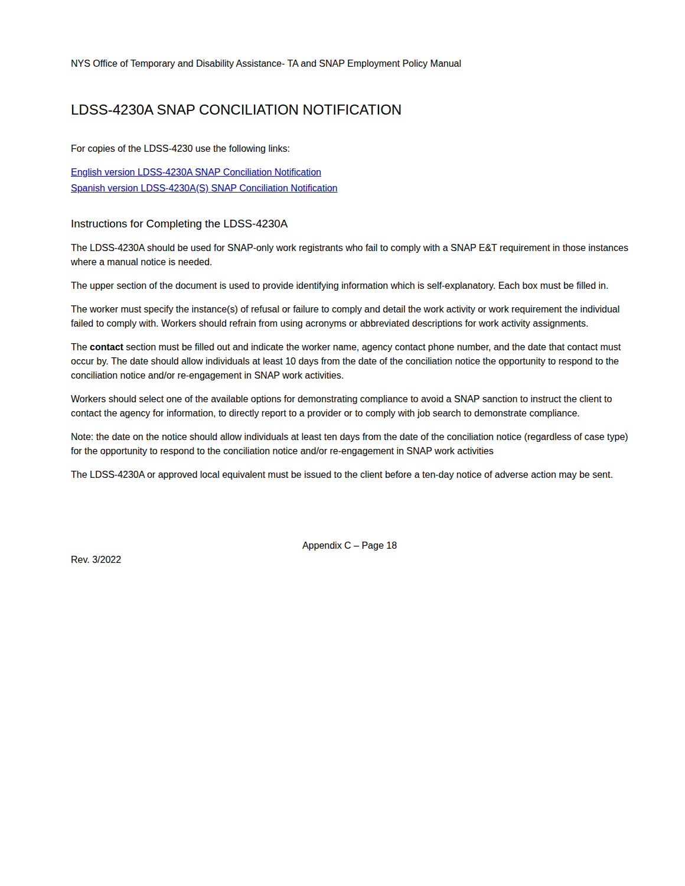NYS Office of Temporary and Disability Assistance- TA and SNAP Employment Policy Manual
LDSS-4230A SNAP CONCILIATION NOTIFICATION
For copies of the LDSS-4230 use the following links:
English version LDSS-4230A SNAP Conciliation Notification
Spanish version LDSS-4230A(S) SNAP Conciliation Notification
Instructions for Completing the LDSS-4230A
The LDSS-4230A should be used for SNAP-only work registrants who fail to comply with a SNAP E&T requirement in those instances where a manual notice is needed.
The upper section of the document is used to provide identifying information which is self-explanatory. Each box must be filled in.
The worker must specify the instance(s) of refusal or failure to comply and detail the work activity or work requirement the individual failed to comply with. Workers should refrain from using acronyms or abbreviated descriptions for work activity assignments.
The contact section must be filled out and indicate the worker name, agency contact phone number, and the date that contact must occur by. The date should allow individuals at least 10 days from the date of the conciliation notice the opportunity to respond to the conciliation notice and/or re-engagement in SNAP work activities.
Workers should select one of the available options for demonstrating compliance to avoid a SNAP sanction to instruct the client to contact the agency for information, to directly report to a provider or to comply with job search to demonstrate compliance.
Note: the date on the notice should allow individuals at least ten days from the date of the conciliation notice (regardless of case type) for the opportunity to respond to the conciliation notice and/or re-engagement in SNAP work activities
The LDSS-4230A or approved local equivalent must be issued to the client before a ten-day notice of adverse action may be sent.
Appendix C – Page 18
Rev. 3/2022